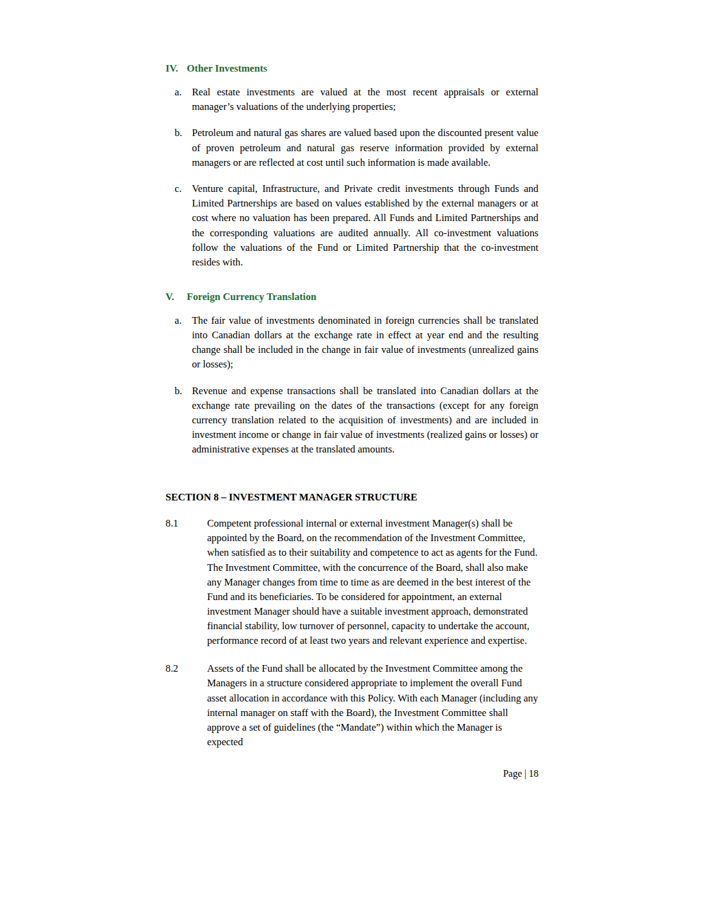IV. Other Investments
a. Real estate investments are valued at the most recent appraisals or external manager’s valuations of the underlying properties;
b. Petroleum and natural gas shares are valued based upon the discounted present value of proven petroleum and natural gas reserve information provided by external managers or are reflected at cost until such information is made available.
c. Venture capital, Infrastructure, and Private credit investments through Funds and Limited Partnerships are based on values established by the external managers or at cost where no valuation has been prepared. All Funds and Limited Partnerships and the corresponding valuations are audited annually. All co-investment valuations follow the valuations of the Fund or Limited Partnership that the co-investment resides with.
V. Foreign Currency Translation
a. The fair value of investments denominated in foreign currencies shall be translated into Canadian dollars at the exchange rate in effect at year end and the resulting change shall be included in the change in fair value of investments (unrealized gains or losses);
b. Revenue and expense transactions shall be translated into Canadian dollars at the exchange rate prevailing on the dates of the transactions (except for any foreign currency translation related to the acquisition of investments) and are included in investment income or change in fair value of investments (realized gains or losses) or administrative expenses at the translated amounts.
SECTION 8 – INVESTMENT MANAGER STRUCTURE
8.1
Competent professional internal or external investment Manager(s) shall be appointed by the Board, on the recommendation of the Investment Committee, when satisfied as to their suitability and competence to act as agents for the Fund. The Investment Committee, with the concurrence of the Board, shall also make any Manager changes from time to time as are deemed in the best interest of the Fund and its beneficiaries. To be considered for appointment, an external investment Manager should have a suitable investment approach, demonstrated financial stability, low turnover of personnel, capacity to undertake the account, performance record of at least two years and relevant experience and expertise.
8.2
Assets of the Fund shall be allocated by the Investment Committee among the Managers in a structure considered appropriate to implement the overall Fund asset allocation in accordance with this Policy. With each Manager (including any internal manager on staff with the Board), the Investment Committee shall approve a set of guidelines (the “Mandate”) within which the Manager is expected
Page | 18